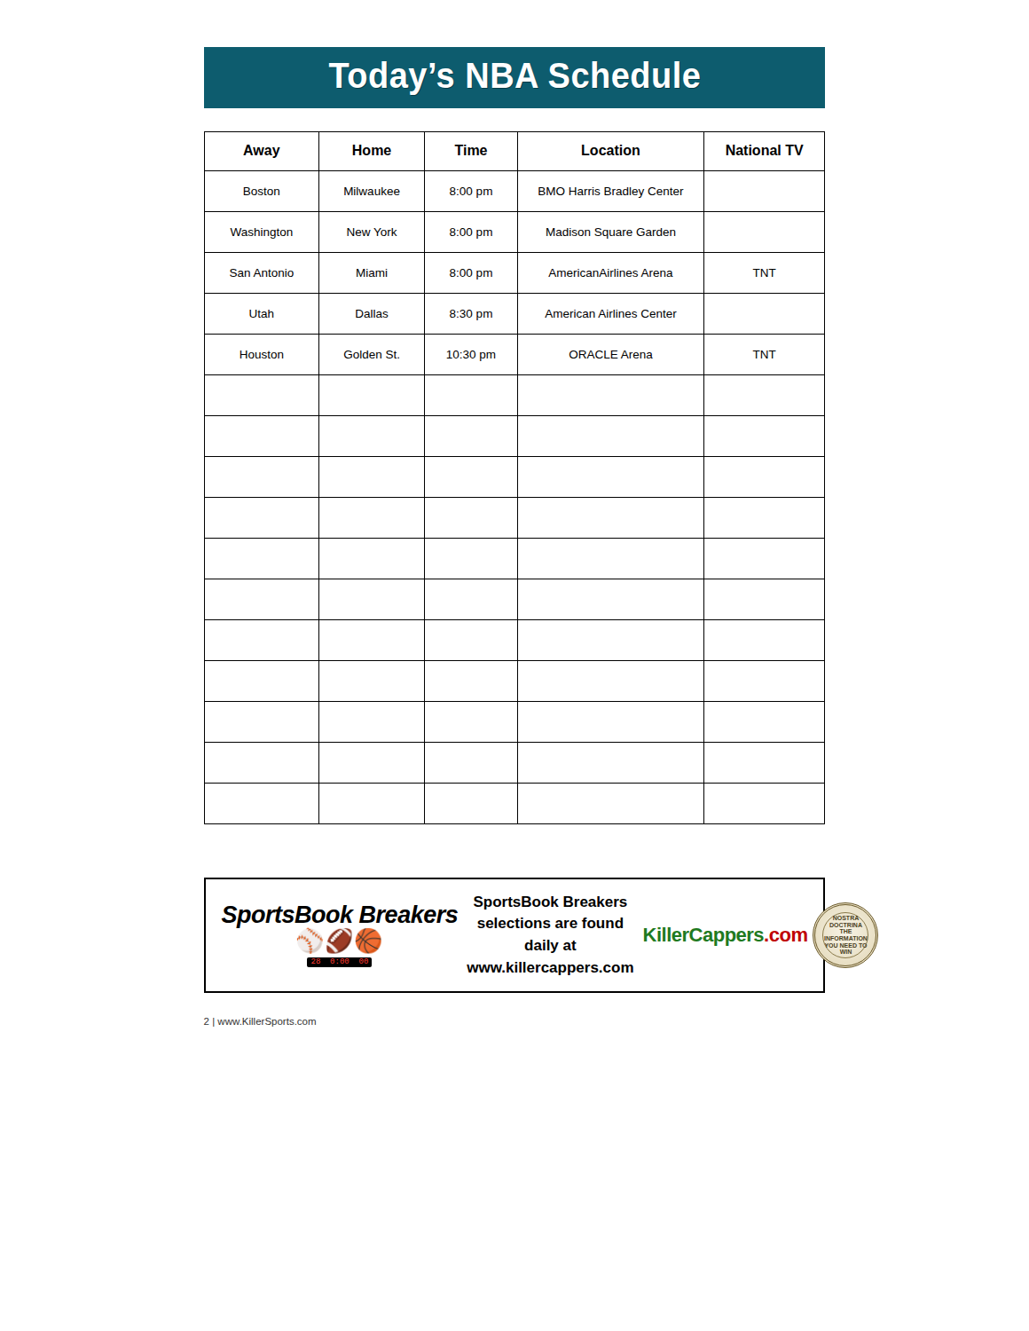Today’s NBA Schedule
| Away | Home | Time | Location | National TV |
| --- | --- | --- | --- | --- |
| Boston | Milwaukee | 8:00 pm | BMO Harris Bradley Center | |
| Washington | New York | 8:00 pm | Madison Square Garden | |
| San Antonio | Miami | 8:00 pm | AmericanAirlines Arena | TNT |
| Utah | Dallas | 8:30 pm | American Airlines Center | |
| Houston | Golden St. | 10:30 pm | ORACLE Arena | TNT |
SportsBook Breakers
⚾🏈🏀
28 0:00 00
SportsBook Breakers
selections are found daily at
www.killercappers.com
KillerCappers.com
NOSTRA DOCTRINA
THE INFORMATION
YOU NEED TO WIN
2 | www.KillerSports.com